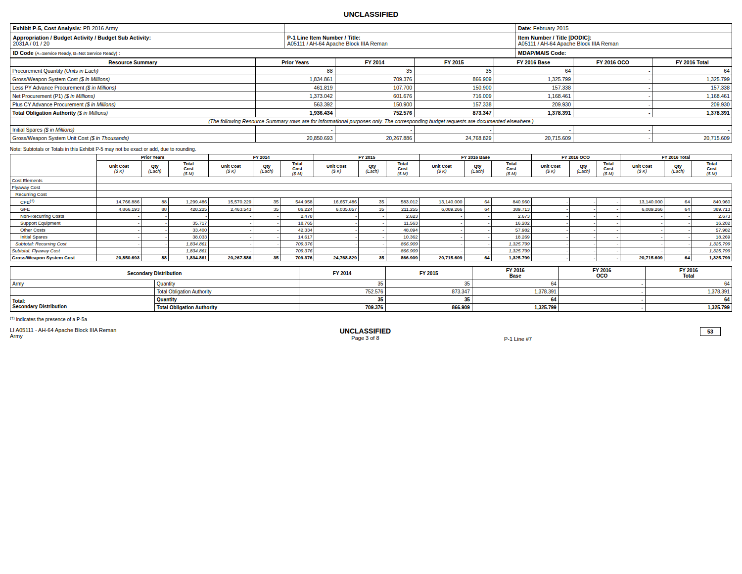UNCLASSIFIED
| Exhibit P-5, Cost Analysis: PB 2016 Army | | Date: February 2015 |
| Appropriation / Budget Activity / Budget Sub Activity: 2031A / 01 / 20 | P-1 Line Item Number / Title: A05111 / AH-64 Apache Block IIIA Reman | Item Number / Title [DODIC]: A05111 / AH-64 Apache Block IIIA Reman |
| ID Code (A=Service Ready, B=Not Service Ready) : | MDAP/MAIS Code: |
| Resource Summary | Prior Years | FY 2014 | FY 2015 | FY 2016 Base | FY 2016 OCO | FY 2016 Total |
| --- | --- | --- | --- | --- | --- | --- |
| Procurement Quantity (Units in Each) | 88 | 35 | 35 | 64 | - | 64 |
| Gross/Weapon System Cost ($ in Millions) | 1,834.861 | 709.376 | 866.909 | 1,325.799 | - | 1,325.799 |
| Less PY Advance Procurement ($ in Millions) | 461.819 | 107.700 | 150.900 | 157.338 | - | 157.338 |
| Net Procurement (P1) ($ in Millions) | 1,373.042 | 601.676 | 716.009 | 1,168.461 | - | 1,168.461 |
| Plus CY Advance Procurement ($ in Millions) | 563.392 | 150.900 | 157.338 | 209.930 | - | 209.930 |
| Total Obligation Authority ($ in Millions) | 1,936.434 | 752.576 | 873.347 | 1,378.391 | - | 1,378.391 |
| (The following Resource Summary rows are for informational purposes only. The corresponding budget requests are documented elsewhere.) |
| Initial Spares ($ in Millions) | - | - | - | - | - | - |
| Gross/Weapon System Unit Cost ($ in Thousands) | 20,850.693 | 20,267.886 | 24,768.829 | 20,715.609 | - | 20,715.609 |
Note: Subtotals or Totals in this Exhibit P-5 may not be exact or add, due to rounding.
| | Prior Years | FY 2014 | FY 2015 | FY 2016 Base | FY 2016 OCO | FY 2016 Total |
| --- | --- | --- | --- | --- | --- | --- |
| Unit Cost ($ K) | Qty (Each) | Total Cost ($ M) | Unit Cost ($ K) | Qty (Each) | Total Cost ($ M) | Unit Cost ($ K) | Qty (Each) | Total Cost ($ M) | Unit Cost ($ K) | Qty (Each) | Total Cost ($ M) | Unit Cost ($ K) | Qty (Each) | Total Cost ($ M) | Unit Cost ($ K) | Qty (Each) | Total Cost ($ M) |
| Cost Elements | |
| Flyaway Cost | |
| Recurring Cost | |
| CFE (†) | 14,766.886 | 88 | 1,299.486 | 15,570.229 | 35 | 544.958 | 16,657.486 | 35 | 583.012 | 13,140.000 | 64 | 840.960 | - | - | - | 13,140.000 | 64 | 840.960 |
| GFE | 4,866.193 | 88 | 428.225 | 2,463.543 | 35 | 86.224 | 6,035.857 | 35 | 211.255 | 6,089.266 | 64 | 389.713 | - | - | - | 6,089.266 | 64 | 389.713 |
| Non-Recurring Costs | - | - | - | - | - | 2.478 | - | - | 2.623 | - | - | 2.673 | - | - | - | - | - | 2.673 |
| Support Equipment | - | - | 35.717 | - | - | 18.765 | - | - | 11.563 | - | - | 16.202 | - | - | - | - | - | 16.202 |
| Other Costs | - | - | 33.400 | - | - | 42.334 | - | - | 48.094 | - | - | 57.982 | - | - | - | - | - | 57.982 |
| Initial Spares | - | - | 38.033 | - | - | 14.617 | - | - | 10.362 | - | - | 18.269 | - | - | - | - | - | 18.269 |
| Subtotal: Recurring Cost | - | - | 1,834.861 | - | - | 709.376 | - | - | 866.909 | - | - | 1,325.799 | - | - | - | - | - | 1,325.799 |
| Subtotal: Flyaway Cost | - | - | 1,834.861 | - | - | 709.376 | - | - | 866.909 | - | - | 1,325.799 | - | - | - | - | - | 1,325.799 |
| Gross/Weapon System Cost | 20,850.693 | 88 | 1,834.861 | 20,267.886 | 35 | 709.376 | 24,768.829 | 35 | 866.909 | 20,715.609 | 64 | 1,325.799 | - | - | - | 20,715.609 | 64 | 1,325.799 |
| Secondary Distribution | FY 2014 | FY 2015 | FY 2016 Base | FY 2016 OCO | FY 2016 Total |
| --- | --- | --- | --- | --- | --- |
| Army | Quantity | 35 | 35 | 64 | - | 64 |
| | Total Obligation Authority | 752.576 | 873.347 | 1,378.391 | - | 1,378.391 |
| Total: Secondary Distribution | Quantity | 35 | 35 | 64 | - | 64 |
| Total Obligation Authority | 709.376 | 866.909 | 1,325.799 | - | 1,325.799 |
(†) indicates the presence of a P-5a
LI A05111 - AH-64 Apache Block IIIA Reman
Army
UNCLASSIFIED
Page 3 of 8
P-1 Line #7 53